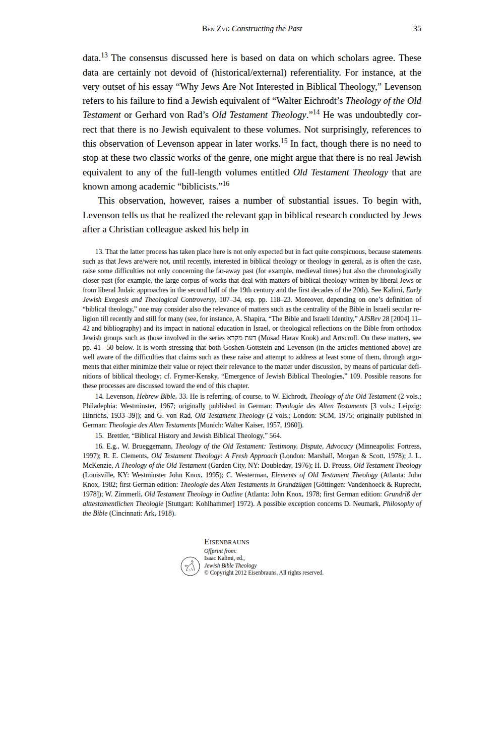35 Ben Zvi: Constructing the Past
data.13 The consensus discussed here is based on data on which scholars agree. These data are certainly not devoid of (historical/external) referentiality. For instance, at the very outset of his essay “Why Jews Are Not Interested in Biblical Theology,” Levenson refers to his failure to find a Jewish equivalent of “Walter Eichrodt’s Theology of the Old Testament or Gerhard von Rad’s Old Testament Theology.”14 He was undoubtedly correct that there is no Jewish equivalent to these volumes. Not surprisingly, references to this observation of Levenson appear in later works.15 In fact, though there is no need to stop at these two classic works of the genre, one might argue that there is no real Jewish equivalent to any of the full-length volumes entitled Old Testament Theology that are known among academic “biblicists.”16
This observation, however, raises a number of substantial issues. To begin with, Levenson tells us that he realized the relevant gap in biblical research conducted by Jews after a Christian colleague asked his help in
13. That the latter process has taken place here is not only expected but in fact quite conspicuous, because statements such as that Jews are/were not, until recently, interested in biblical theology or theology in general, as is often the case, raise some difficulties not only concerning the far-away past (for example, medieval times) but also the chronologically closer past (for example, the large corpus of works that deal with matters of biblical theology written by liberal Jews or from liberal Judaic approaches in the second half of the 19th century and the first decades of the 20th). See Kalimi, Early Jewish Exegesis and Theological Controversy, 107–34, esp. pp. 118–23. Moreover, depending on one’s definition of “biblical theology,” one may consider also the relevance of matters such as the centrality of the Bible in Israeli secular religion till recently and still for many (see, for instance, A. Shapira, “The Bible and Israeli Identity,” AJSRev 28 [2004] 11–42 and bibliography) and its impact in national education in Israel, or theological reflections on the Bible from orthodox Jewish groups such as those involved in the series דעת מקרא (Mosad Harav Kook) and Artscroll. On these matters, see pp. 41– 50 below. It is worth stressing that both Goshen-Gottstein and Levenson (in the articles mentioned above) are well aware of the difficulties that claims such as these raise and attempt to address at least some of them, through arguments that either minimize their value or reject their relevance to the matter under discussion, by means of particular definitions of biblical theology; cf. Frymer-Kensky, “Emergence of Jewish Biblical Theologies,” 109. Possible reasons for these processes are discussed toward the end of this chapter.
14. Levenson, Hebrew Bible, 33. He is referring, of course, to W. Eichrodt, Theology of the Old Testament (2 vols.; Philadephia: Westminster, 1967; originally published in German: Theologie des Alten Testaments [3 vols.; Leipzig: Hinrichs, 1933–39]); and G. von Rad, Old Testament Theology (2 vols.; London: SCM, 1975; originally published in German: Theologie des Alten Testaments [Munich: Walter Kaiser, 1957, 1960]).
15. Brettler, “Biblical History and Jewish Biblical Theology,” 564.
16. E.g., W. Brueggemann, Theology of the Old Testament: Testimony, Dispute, Advocacy (Minneapolis: Fortress, 1997); R. E. Clements, Old Testament Theology: A Fresh Approach (London: Marshall, Morgan & Scott, 1978); J. L. McKenzie, A Theology of the Old Testament (Garden City, NY: Doubleday, 1976); H. D. Preuss, Old Testament Theology (Louisville, KY: Westminster John Knox, 1995); C. Westerman, Elements of Old Testament Theology (Atlanta: John Knox, 1982; first German edition: Theologie des Alten Testaments in Grundzügen [Göttingen: Vandenhoeck & Ruprecht, 1978]); W. Zimmerli, Old Testament Theology in Outline (Atlanta: John Knox, 1978; first German edition: Grundriß der alttestamentlichen Theologie [Stuttgart: Kohlhammer] 1972). A possible exception concerns D. Neumark, Philosophy of the Bible (Cincinnati: Ark, 1918).
Eisenbrauns
Offprint from:
Isaac Kalimi, ed.,
Jewish Bible Theology
© Copyright 2012 Eisenbrauns. All rights reserved.